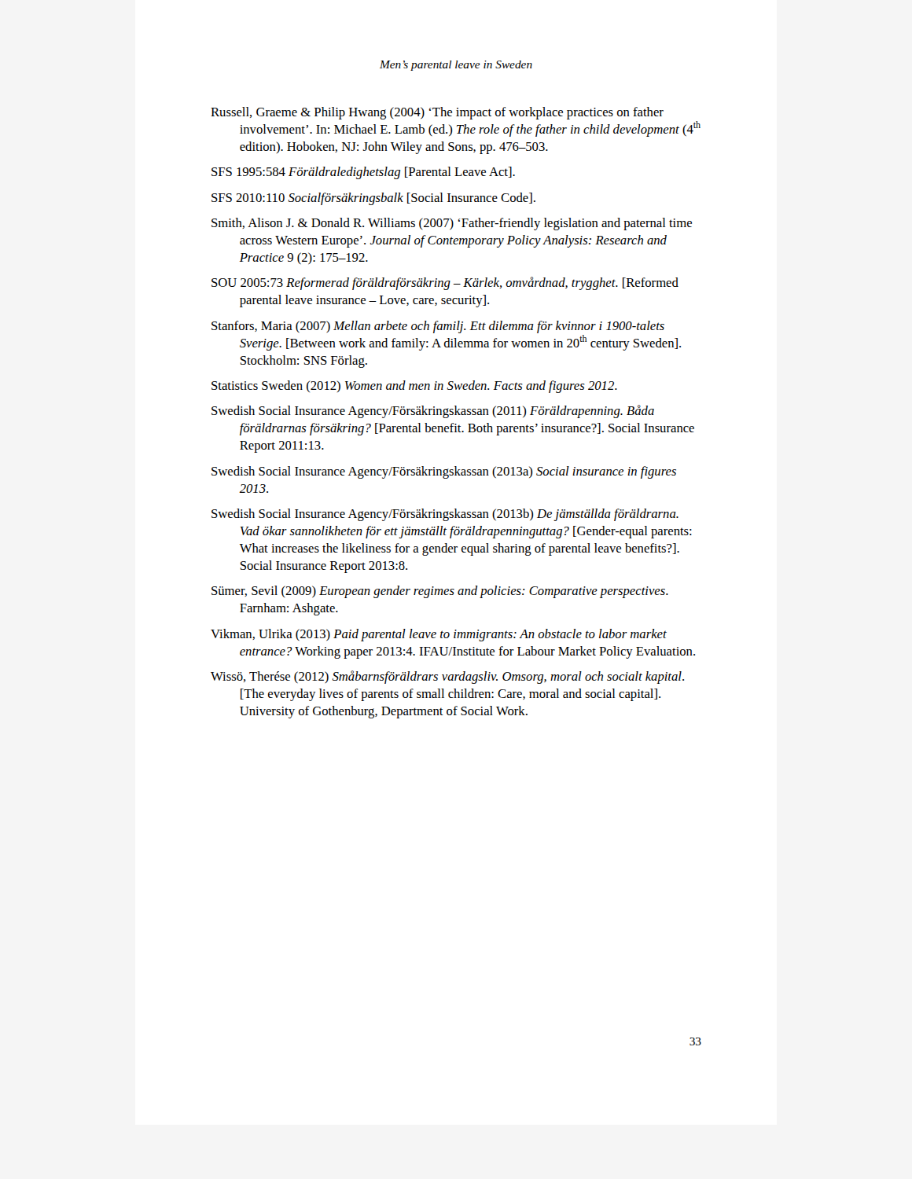Men’s parental leave in Sweden
Russell, Graeme & Philip Hwang (2004) ‘The impact of workplace practices on father involvement’. In: Michael E. Lamb (ed.) The role of the father in child development (4th edition). Hoboken, NJ: John Wiley and Sons, pp. 476–503.
SFS 1995:584 Föräldraledighetslag [Parental Leave Act].
SFS 2010:110 Socialförsäkringsbalk [Social Insurance Code].
Smith, Alison J. & Donald R. Williams (2007) ‘Father-friendly legislation and paternal time across Western Europe’. Journal of Contemporary Policy Analysis: Research and Practice 9 (2): 175–192.
SOU 2005:73 Reformerad föräldraförsäkring – Kärlek, omvårdnad, trygghet. [Reformed parental leave insurance – Love, care, security].
Stanfors, Maria (2007) Mellan arbete och familj. Ett dilemma för kvinnor i 1900-talets Sverige. [Between work and family: A dilemma for women in 20th century Sweden]. Stockholm: SNS Förlag.
Statistics Sweden (2012) Women and men in Sweden. Facts and figures 2012.
Swedish Social Insurance Agency/Försäkringskassan (2011) Föräldrapenning. Båda föräldrarnas försäkring? [Parental benefit. Both parents’ insurance?]. Social Insurance Report 2011:13.
Swedish Social Insurance Agency/Försäkringskassan (2013a) Social insurance in figures 2013.
Swedish Social Insurance Agency/Försäkringskassan (2013b) De jämställda föräldrarna. Vad ökar sannolikheten för ett jämställt föräldrapenninguttag? [Gender-equal parents: What increases the likeliness for a gender equal sharing of parental leave benefits?]. Social Insurance Report 2013:8.
Sümer, Sevil (2009) European gender regimes and policies: Comparative perspectives. Farnham: Ashgate.
Vikman, Ulrika (2013) Paid parental leave to immigrants: An obstacle to labor market entrance? Working paper 2013:4. IFAU/Institute for Labour Market Policy Evaluation.
Wissö, Therése (2012) Småbarnsföräldrars vardagsliv. Omsorg, moral och socialt kapital. [The everyday lives of parents of small children: Care, moral and social capital]. University of Gothenburg, Department of Social Work.
33